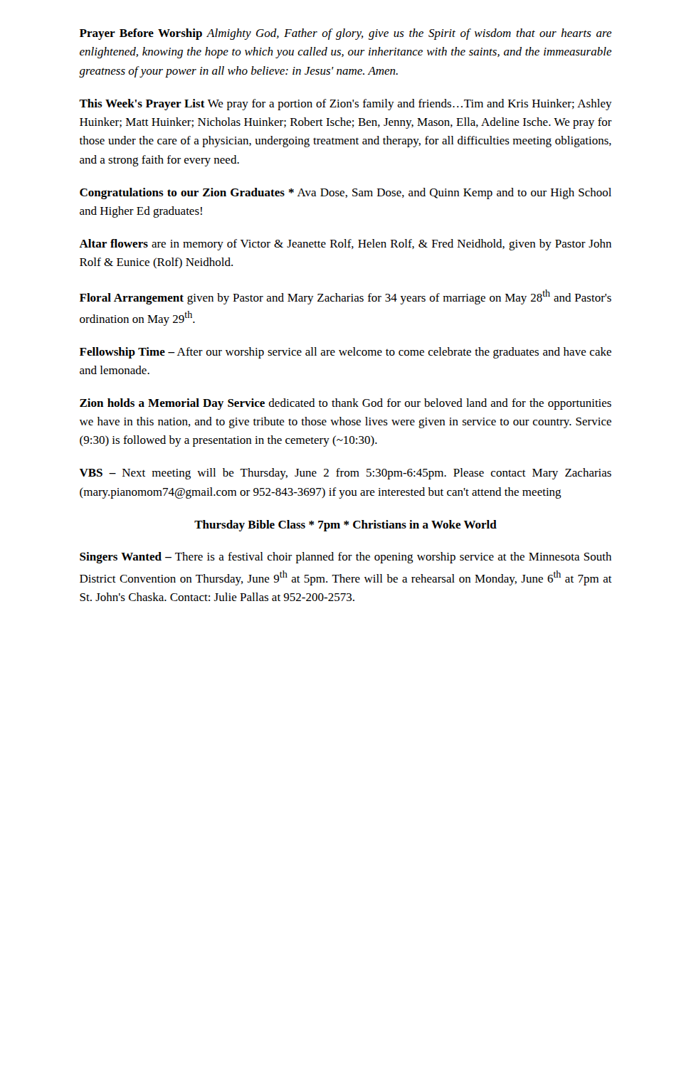Prayer Before Worship Almighty God, Father of glory, give us the Spirit of wisdom that our hearts are enlightened, knowing the hope to which you called us, our inheritance with the saints, and the immeasurable greatness of your power in all who believe: in Jesus' name. Amen.
This Week's Prayer List We pray for a portion of Zion's family and friends…Tim and Kris Huinker; Ashley Huinker; Matt Huinker; Nicholas Huinker; Robert Ische; Ben, Jenny, Mason, Ella, Adeline Ische. We pray for those under the care of a physician, undergoing treatment and therapy, for all difficulties meeting obligations, and a strong faith for every need.
Congratulations to our Zion Graduates * Ava Dose, Sam Dose, and Quinn Kemp and to our High School and Higher Ed graduates!
Altar flowers are in memory of Victor & Jeanette Rolf, Helen Rolf, & Fred Neidhold, given by Pastor John Rolf & Eunice (Rolf) Neidhold.
Floral Arrangement given by Pastor and Mary Zacharias for 34 years of marriage on May 28th and Pastor's ordination on May 29th.
Fellowship Time – After our worship service all are welcome to come celebrate the graduates and have cake and lemonade.
Zion holds a Memorial Day Service dedicated to thank God for our beloved land and for the opportunities we have in this nation, and to give tribute to those whose lives were given in service to our country. Service (9:30) is followed by a presentation in the cemetery (~10:30).
VBS – Next meeting will be Thursday, June 2 from 5:30pm-6:45pm. Please contact Mary Zacharias (mary.pianomom74@gmail.com or 952-843-3697) if you are interested but can't attend the meeting
Thursday Bible Class * 7pm * Christians in a Woke World
Singers Wanted – There is a festival choir planned for the opening worship service at the Minnesota South District Convention on Thursday, June 9th at 5pm. There will be a rehearsal on Monday, June 6th at 7pm at St. John's Chaska. Contact: Julie Pallas at 952-200-2573.